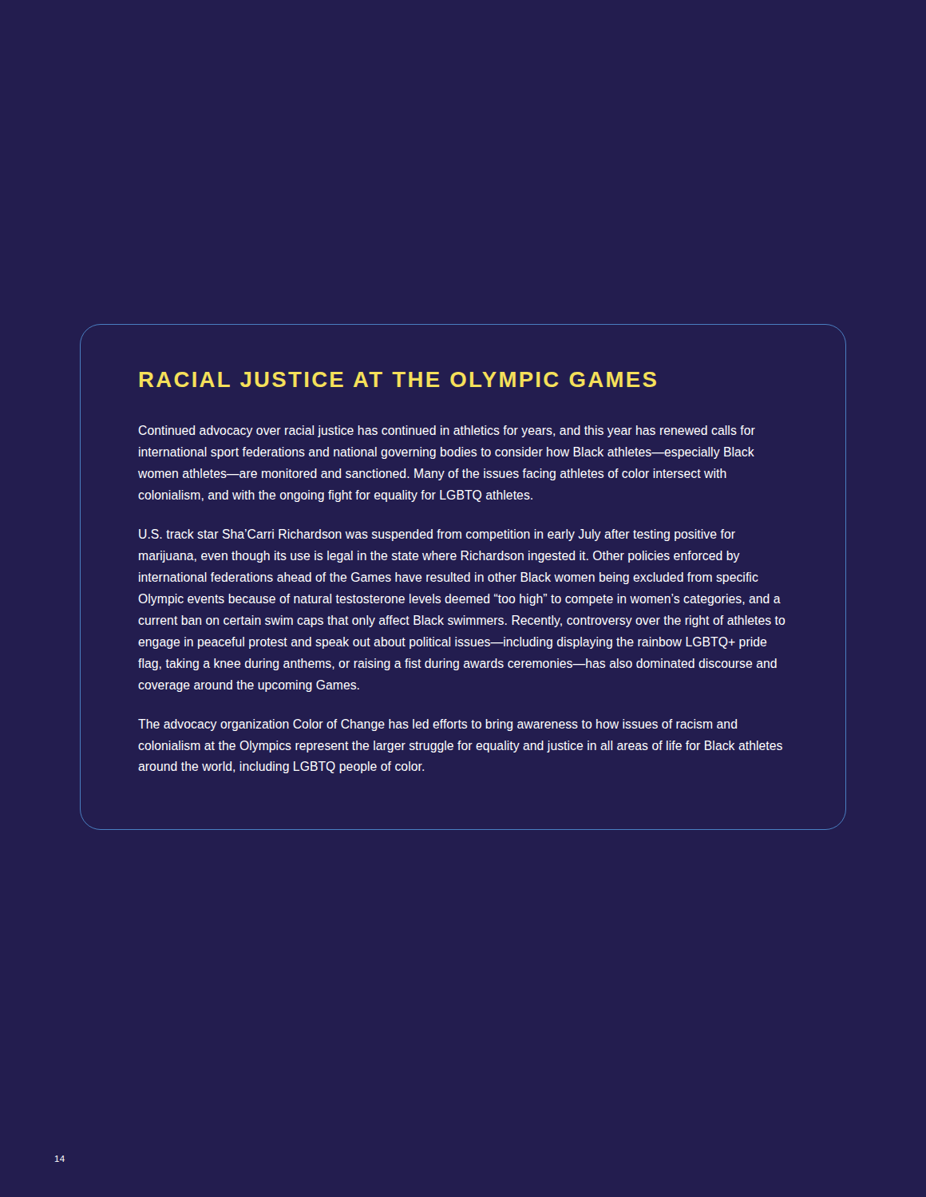Racial Justice at the Olympic Games
Continued advocacy over racial justice has continued in athletics for years, and this year has renewed calls for international sport federations and national governing bodies to consider how Black athletes—especially Black women athletes—are monitored and sanctioned. Many of the issues facing athletes of color intersect with colonialism, and with the ongoing fight for equality for LGBTQ athletes.
U.S. track star Sha’Carri Richardson was suspended from competition in early July after testing positive for marijuana, even though its use is legal in the state where Richardson ingested it. Other policies enforced by international federations ahead of the Games have resulted in other Black women being excluded from specific Olympic events because of natural testosterone levels deemed “too high” to compete in women’s categories, and a current ban on certain swim caps that only affect Black swimmers. Recently, controversy over the right of athletes to engage in peaceful protest and speak out about political issues—including displaying the rainbow LGBTQ+ pride flag, taking a knee during anthems, or raising a fist during awards ceremonies—has also dominated discourse and coverage around the upcoming Games.
The advocacy organization Color of Change has led efforts to bring awareness to how issues of racism and colonialism at the Olympics represent the larger struggle for equality and justice in all areas of life for Black athletes around the world, including LGBTQ people of color.
14